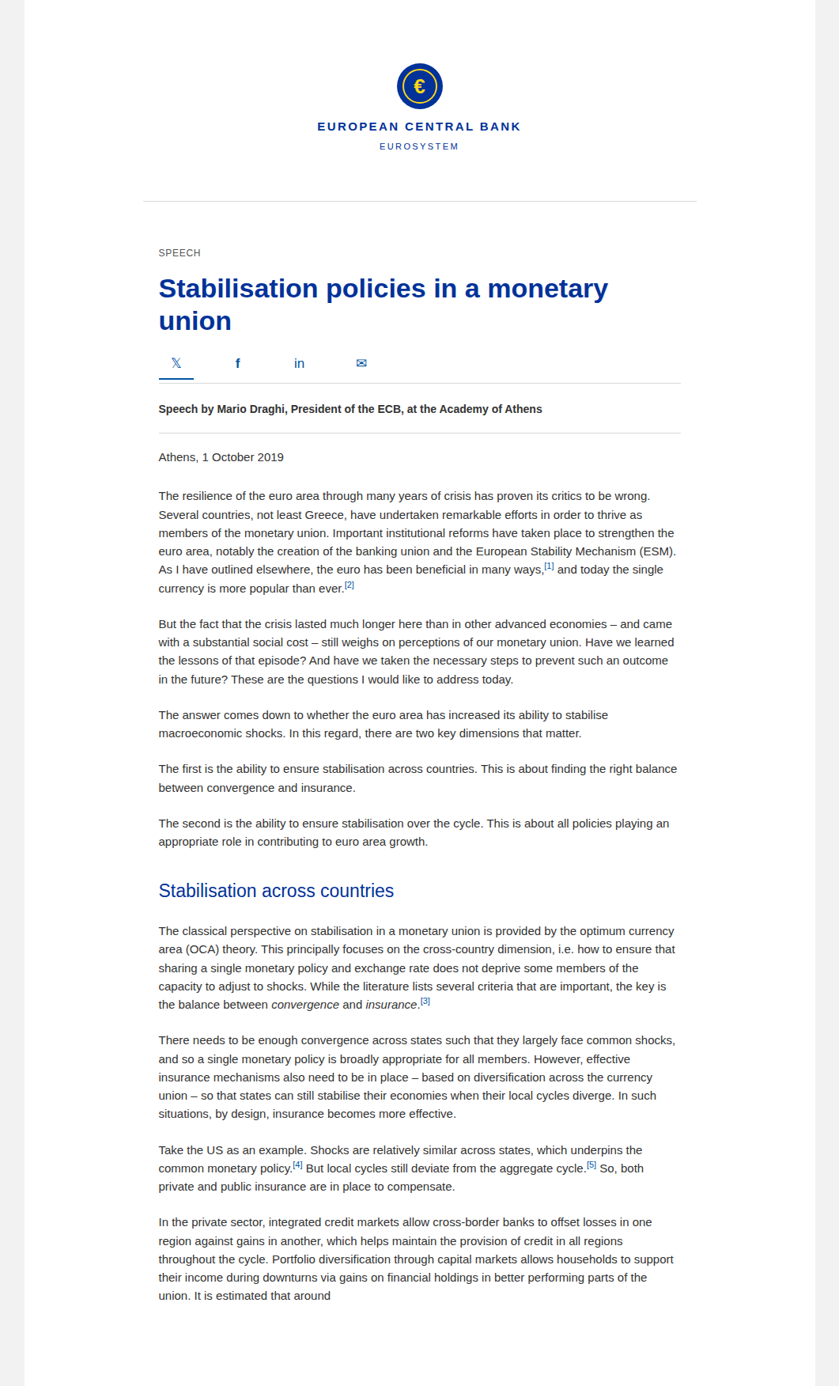EUROPEAN CENTRAL BANK
EUROSYSTEM
Speech
Stabilisation policies in a monetary union
𝕏
f
in
✉
Speech by Mario Draghi, President of the ECB, at the Academy of Athens
Athens, 1 October 2019
The resilience of the euro area through many years of crisis has proven its critics to be wrong. Several countries, not least Greece, have undertaken remarkable efforts in order to thrive as members of the monetary union. Important institutional reforms have taken place to strengthen the euro area, notably the creation of the banking union and the European Stability Mechanism (ESM). As I have outlined elsewhere, the euro has been beneficial in many ways,[1] and today the single currency is more popular than ever.[2]
But the fact that the crisis lasted much longer here than in other advanced economies – and came with a substantial social cost – still weighs on perceptions of our monetary union. Have we learned the lessons of that episode? And have we taken the necessary steps to prevent such an outcome in the future? These are the questions I would like to address today.
The answer comes down to whether the euro area has increased its ability to stabilise macroeconomic shocks. In this regard, there are two key dimensions that matter.
The first is the ability to ensure stabilisation across countries. This is about finding the right balance between convergence and insurance.
The second is the ability to ensure stabilisation over the cycle. This is about all policies playing an appropriate role in contributing to euro area growth.
Stabilisation across countries
The classical perspective on stabilisation in a monetary union is provided by the optimum currency area (OCA) theory. This principally focuses on the cross-country dimension, i.e. how to ensure that sharing a single monetary policy and exchange rate does not deprive some members of the capacity to adjust to shocks. While the literature lists several criteria that are important, the key is the balance between convergence and insurance.[3]
There needs to be enough convergence across states such that they largely face common shocks, and so a single monetary policy is broadly appropriate for all members. However, effective insurance mechanisms also need to be in place – based on diversification across the currency union – so that states can still stabilise their economies when their local cycles diverge. In such situations, by design, insurance becomes more effective.
Take the US as an example. Shocks are relatively similar across states, which underpins the common monetary policy.[4] But local cycles still deviate from the aggregate cycle.[5] So, both private and public insurance are in place to compensate.
In the private sector, integrated credit markets allow cross-border banks to offset losses in one region against gains in another, which helps maintain the provision of credit in all regions throughout the cycle. Portfolio diversification through capital markets allows households to support their income during downturns via gains on financial holdings in better performing parts of the union. It is estimated that around